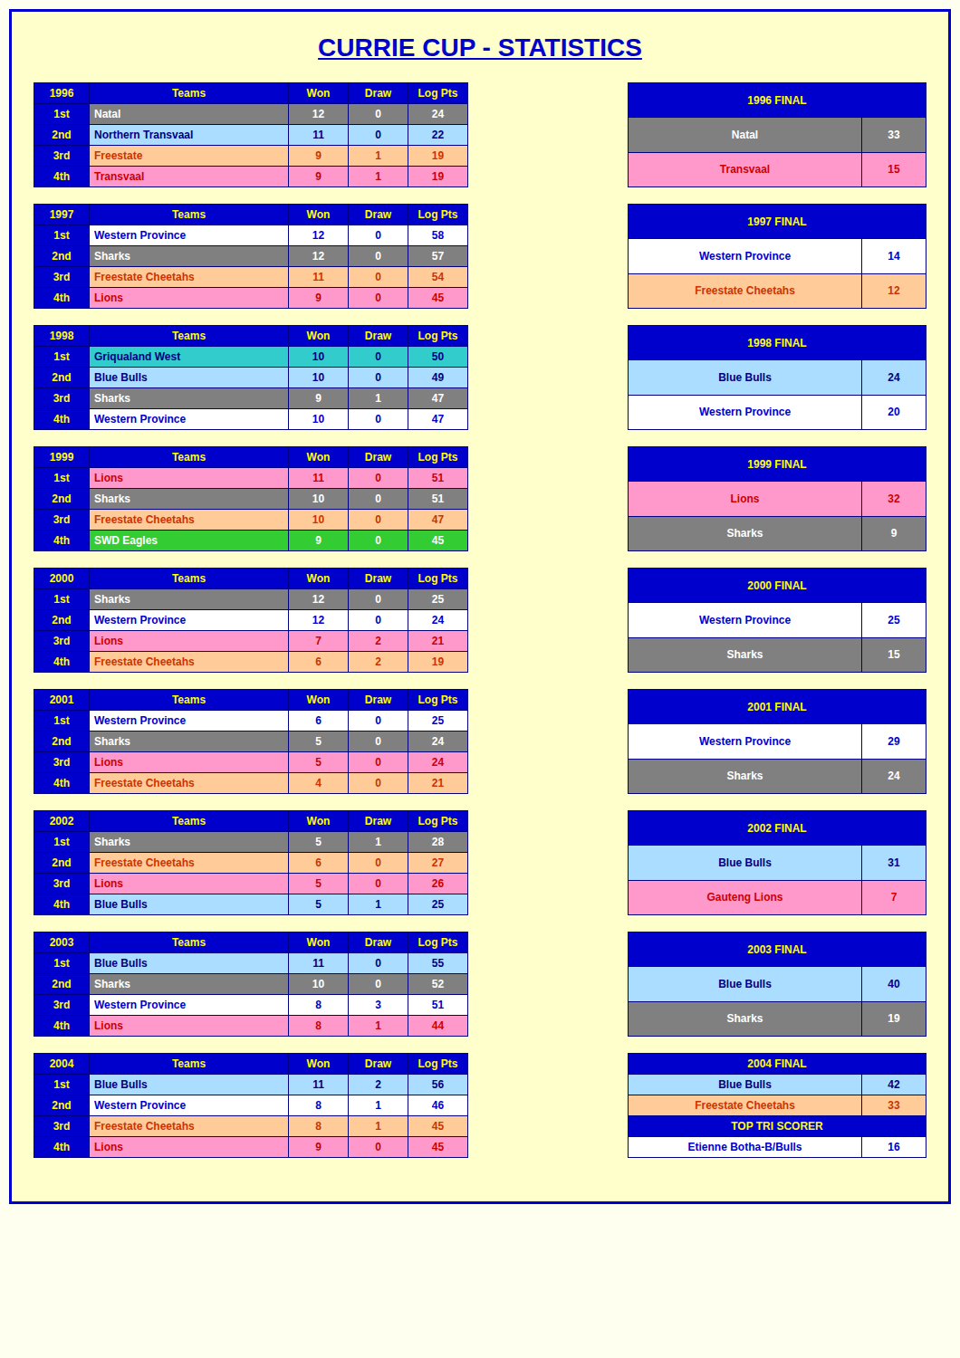CURRIE CUP - STATISTICS
| 1996 | Teams | Won | Draw | Log Pts |
| 1st | Natal | 12 | 0 | 24 |
| 2nd | Northern Transvaal | 11 | 0 | 22 |
| 3rd | Freestate | 9 | 1 | 19 |
| 4th | Transvaal | 9 | 1 | 19 |
| 1996 FINAL |
| Natal | 33 |
| Transvaal | 15 |
| 1997 | Teams | Won | Draw | Log Pts |
| 1st | Western Province | 12 | 0 | 58 |
| 2nd | Sharks | 12 | 0 | 57 |
| 3rd | Freestate Cheetahs | 11 | 0 | 54 |
| 4th | Lions | 9 | 0 | 45 |
| 1997 FINAL |
| Western Province | 14 |
| Freestate Cheetahs | 12 |
| 1998 | Teams | Won | Draw | Log Pts |
| 1st | Griqualand West | 10 | 0 | 50 |
| 2nd | Blue Bulls | 10 | 0 | 49 |
| 3rd | Sharks | 9 | 1 | 47 |
| 4th | Western Province | 10 | 0 | 47 |
| 1998 FINAL |
| Blue Bulls | 24 |
| Western Province | 20 |
| 1999 | Teams | Won | Draw | Log Pts |
| 1st | Lions | 11 | 0 | 51 |
| 2nd | Sharks | 10 | 0 | 51 |
| 3rd | Freestate Cheetahs | 10 | 0 | 47 |
| 4th | SWD Eagles | 9 | 0 | 45 |
| 1999 FINAL |
| Lions | 32 |
| Sharks | 9 |
| 2000 | Teams | Won | Draw | Log Pts |
| 1st | Sharks | 12 | 0 | 25 |
| 2nd | Western Province | 12 | 0 | 24 |
| 3rd | Lions | 7 | 2 | 21 |
| 4th | Freestate Cheetahs | 6 | 2 | 19 |
| 2000 FINAL |
| Western Province | 25 |
| Sharks | 15 |
| 2001 | Teams | Won | Draw | Log Pts |
| 1st | Western Province | 6 | 0 | 25 |
| 2nd | Sharks | 5 | 0 | 24 |
| 3rd | Lions | 5 | 0 | 24 |
| 4th | Freestate Cheetahs | 4 | 0 | 21 |
| 2001 FINAL |
| Western Province | 29 |
| Sharks | 24 |
| 2002 | Teams | Won | Draw | Log Pts |
| 1st | Sharks | 5 | 1 | 28 |
| 2nd | Freestate Cheetahs | 6 | 0 | 27 |
| 3rd | Lions | 5 | 0 | 26 |
| 4th | Blue Bulls | 5 | 1 | 25 |
| 2002 FINAL |
| Blue Bulls | 31 |
| Gauteng Lions | 7 |
| 2003 | Teams | Won | Draw | Log Pts |
| 1st | Blue Bulls | 11 | 0 | 55 |
| 2nd | Sharks | 10 | 0 | 52 |
| 3rd | Western Province | 8 | 3 | 51 |
| 4th | Lions | 8 | 1 | 44 |
| 2003 FINAL |
| Blue Bulls | 40 |
| Sharks | 19 |
| 2004 | Teams | Won | Draw | Log Pts |
| 1st | Blue Bulls | 11 | 2 | 56 |
| 2nd | Western Province | 8 | 1 | 46 |
| 3rd | Freestate Cheetahs | 8 | 1 | 45 |
| 4th | Lions | 9 | 0 | 45 |
| 2004 FINAL |
| Blue Bulls | 42 |
| Freestate Cheetahs | 33 |
| TOP TRI SCORER |
| Etienne Botha-B/Bulls | 16 |